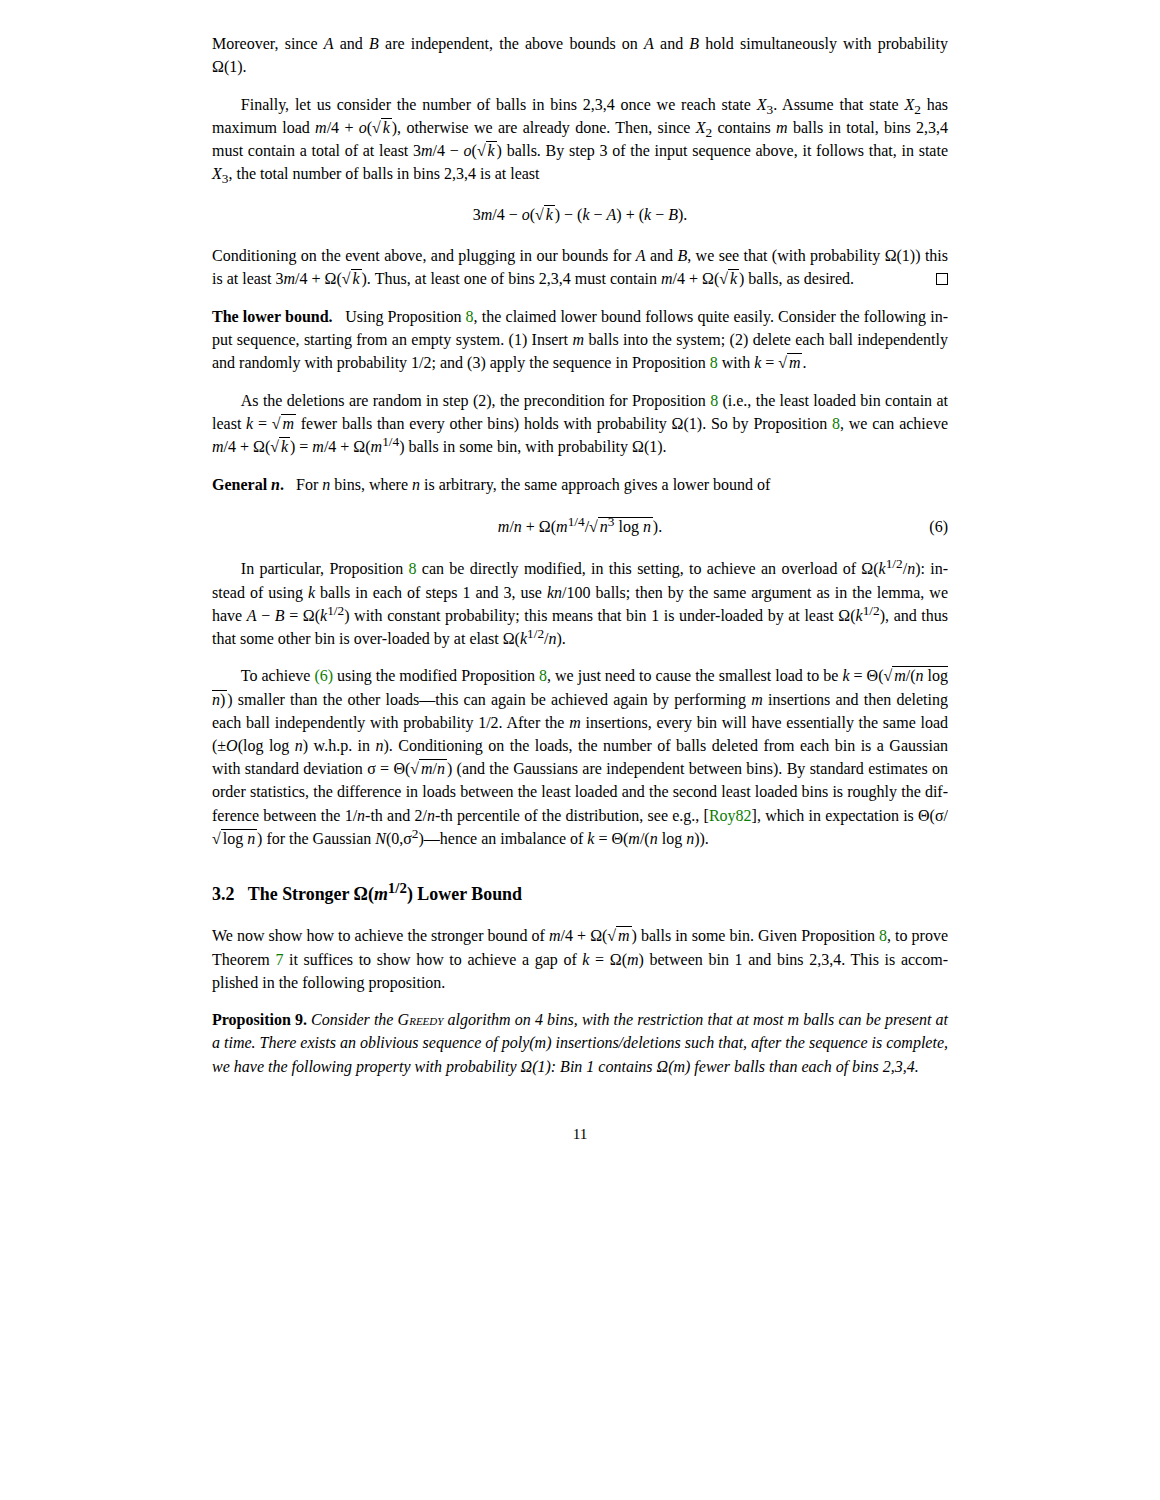Moreover, since A and B are independent, the above bounds on A and B hold simultaneously with probability Ω(1).
Finally, let us consider the number of balls in bins 2,3,4 once we reach state X3. Assume that state X2 has maximum load m/4 + o(√k), otherwise we are already done. Then, since X2 contains m balls in total, bins 2,3,4 must contain a total of at least 3m/4 − o(√k) balls. By step 3 of the input sequence above, it follows that, in state X3, the total number of balls in bins 2,3,4 is at least
3m/4 − o(√k) − (k − A) + (k − B).
Conditioning on the event above, and plugging in our bounds for A and B, we see that (with probability Ω(1)) this is at least 3m/4 + Ω(√k). Thus, at least one of bins 2,3,4 must contain m/4 + Ω(√k) balls, as desired.
The lower bound. Using Proposition 8, the claimed lower bound follows quite easily. Consider the following input sequence, starting from an empty system. (1) Insert m balls into the system; (2) delete each ball independently and randomly with probability 1/2; and (3) apply the sequence in Proposition 8 with k = √m.
As the deletions are random in step (2), the precondition for Proposition 8 (i.e., the least loaded bin contain at least k = √m fewer balls than every other bins) holds with probability Ω(1). So by Proposition 8, we can achieve m/4 + Ω(√k) = m/4 + Ω(m1/4) balls in some bin, with probability Ω(1).
General n. For n bins, where n is arbitrary, the same approach gives a lower bound of
m/n + Ω(m1/4/√n3 log n). (6)
In particular, Proposition 8 can be directly modified, in this setting, to achieve an overload of Ω(k1/2/n): instead of using k balls in each of steps 1 and 3, use kn/100 balls; then by the same argument as in the lemma, we have A − B = Ω(k1/2) with constant probability; this means that bin 1 is under-loaded by at least Ω(k1/2), and thus that some other bin is over-loaded by at elast Ω(k1/2/n).
To achieve (6) using the modified Proposition 8, we just need to cause the smallest load to be k = Θ(√m/(n log n)) smaller than the other loads—this can again be achieved again by performing m insertions and then deleting each ball independently with probability 1/2. After the m insertions, every bin will have essentially the same load (±O(log log n) w.h.p. in n). Conditioning on the loads, the number of balls deleted from each bin is a Gaussian with standard deviation σ = Θ(√m/n) (and the Gaussians are independent between bins). By standard estimates on order statistics, the difference in loads between the least loaded and the second least loaded bins is roughly the difference between the 1/n-th and 2/n-th percentile of the distribution, see e.g., [Roy82], which in expectation is Θ(σ/√log n) for the Gaussian N(0,σ2)—hence an imbalance of k = Θ(m/(n log n)).
3.2 The Stronger Ω(m1/2) Lower Bound
We now show how to achieve the stronger bound of m/4 + Ω(√m) balls in some bin. Given Proposition 8, to prove Theorem 7 it suffices to show how to achieve a gap of k = Ω(m) between bin 1 and bins 2,3,4. This is accomplished in the following proposition.
Proposition 9. Consider the Greedy algorithm on 4 bins, with the restriction that at most m balls can be present at a time. There exists an oblivious sequence of poly(m) insertions/deletions such that, after the sequence is complete, we have the following property with probability Ω(1): Bin 1 contains Ω(m) fewer balls than each of bins 2,3,4.
11